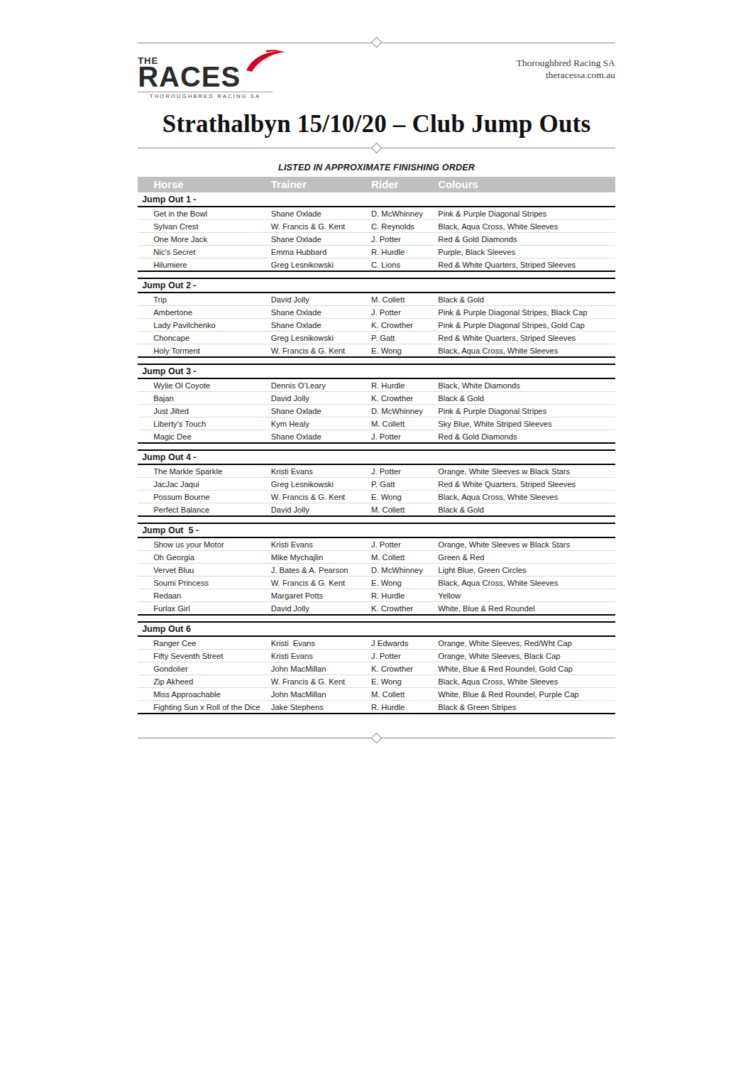THE
RACES
THOROUGHBRED RACING SA
Thoroughbred Racing SA
theracessa.com.au
Strathalbyn 15/10/20 – Club Jump Outs
LISTED IN APPROXIMATE FINISHING ORDER
| Horse | Trainer | Rider | Colours |
| --- | --- | --- | --- |
| Jump Out 1 - |
| Get in the Bowl | Shane Oxlade | D. McWhinney | Pink & Purple Diagonal Stripes |
| Sylvan Crest | W. Francis & G. Kent | C. Reynolds | Black, Aqua Cross, White Sleeves |
| One More Jack | Shane Oxlade | J. Potter | Red & Gold Diamonds |
| Nic's Secret | Emma Hubbard | R. Hurdle | Purple, Black Sleeves |
| Hilumiere | Greg Lesnikowski | C. Lions | Red & White Quarters, Striped Sleeves |
| Jump Out 2 - |
| Trip | David Jolly | M. Collett | Black & Gold |
| Ambertone | Shane Oxlade | J. Potter | Pink & Purple Diagonal Stripes, Black Cap |
| Lady Pavilchenko | Shane Oxlade | K. Crowther | Pink & Purple Diagonal Stripes, Gold Cap |
| Choncape | Greg Lesnikowski | P. Gatt | Red & White Quarters, Striped Sleeves |
| Holy Torment | W. Francis & G. Kent | E. Wong | Black, Aqua Cross, White Sleeves |
| Jump Out 3 - |
| Wylie Ol Coyote | Dennis O’Leary | R. Hurdle | Black, White Diamonds |
| Bajan | David Jolly | K. Crowther | Black & Gold |
| Just Jilted | Shane Oxlade | D. McWhinney | Pink & Purple Diagonal Stripes |
| Liberty's Touch | Kym Healy | M. Collett | Sky Blue, White Striped Sleeves |
| Magic Dee | Shane Oxlade | J. Potter | Red & Gold Diamonds |
| Jump Out 4 - |
| The Markle Sparkle | Kristi Evans | J. Potter | Orange, White Sleeves w Black Stars |
| JacJac Jaqui | Greg Lesnikowski | P. Gatt | Red & White Quarters, Striped Sleeves |
| Possum Bourne | W. Francis & G. Kent | E. Wong | Black, Aqua Cross, White Sleeves |
| Perfect Balance | David Jolly | M. Collett | Black & Gold |
| Jump Out 5 - |
| Show us your Motor | Kristi Evans | J. Potter | Orange, White Sleeves w Black Stars |
| Oh Georgia | Mike Mychajlin | M. Collett | Green & Red |
| Vervet Bluu | J. Bates & A. Pearson | D. McWhinney | Light Blue, Green Circles |
| Soumi Princess | W. Francis & G. Kent | E. Wong | Black, Aqua Cross, White Sleeves |
| Redaan | Margaret Potts | R. Hurdle | Yellow |
| Furlax Girl | David Jolly | K. Crowther | White, Blue & Red Roundel |
| Jump Out 6 |
| Ranger Cee | Kristi Evans | J Edwards | Orange, White Sleeves, Red/Wht Cap |
| Fifty Seventh Street | Kristi Evans | J. Potter | Orange, White Sleeves, Black Cap |
| Gondolier | John MacMillan | K. Crowther | White, Blue & Red Roundel, Gold Cap |
| Zip Akheed | W. Francis & G. Kent | E. Wong | Black, Aqua Cross, White Sleeves |
| Miss Approachable | John MacMillan | M. Collett | White, Blue & Red Roundel, Purple Cap |
| Fighting Sun x Roll of the Dice | Jake Stephens | R. Hurdle | Black & Green Stripes |